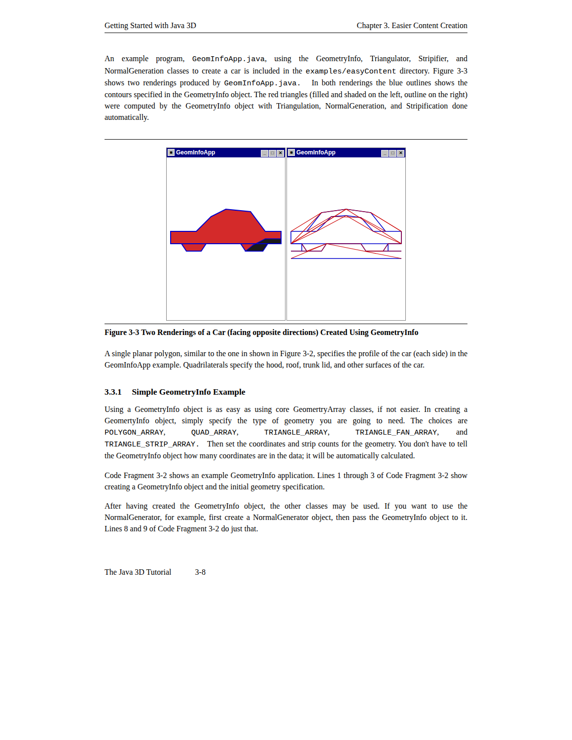Getting Started with Java 3D
Chapter 3. Easier Content Creation
An example program, GeomInfoApp.java, using the GeometryInfo, Triangulator, Stripifier, and NormalGeneration classes to create a car is included in the examples/easyContent directory. Figure 3-3 shows two renderings produced by GeomInfoApp.java. In both renderings the blue outlines shows the contours specified in the GeometryInfo object. The red triangles (filled and shaded on the left, outline on the right) were computed by the GeometryInfo object with Triangulation, NormalGeneration, and Stripification done automatically.
■GeomInfoApp _□✕
■GeomInfoApp _□✕
Figure 3-3 Two Renderings of a Car (facing opposite directions) Created Using GeometryInfo
A single planar polygon, similar to the one in shown in Figure 3-2, specifies the profile of the car (each side) in the GeomInfoApp example. Quadrilaterals specify the hood, roof, trunk lid, and other surfaces of the car.
3.3.1 Simple GeometryInfo Example
Using a GeometryInfo object is as easy as using core GeomertryArray classes, if not easier. In creating a GeomertyInfo object, simply specify the type of geometry you are going to need. The choices are POLYGON_ARRAY, QUAD_ARRAY, TRIANGLE_ARRAY, TRIANGLE_FAN_ARRAY, and TRIANGLE_STRIP_ARRAY. Then set the coordinates and strip counts for the geometry. You don't have to tell the GeometryInfo object how many coordinates are in the data; it will be automatically calculated.
Code Fragment 3-2 shows an example GeometryInfo application. Lines 1 through 3 of Code Fragment 3-2 show creating a GeometryInfo object and the initial geometry specification.
After having created the GeometryInfo object, the other classes may be used. If you want to use the NormalGenerator, for example, first create a NormalGenerator object, then pass the GeometryInfo object to it. Lines 8 and 9 of Code Fragment 3-2 do just that.
The Java 3D Tutorial
3-8